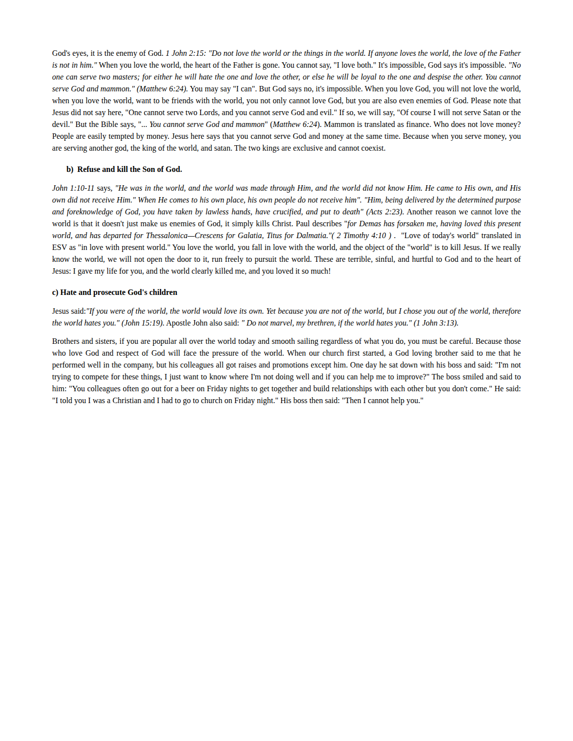God's eyes, it is the enemy of God. 1 John 2:15: "Do not love the world or the things in the world. If anyone loves the world, the love of the Father is not in him." When you love the world, the heart of the Father is gone. You cannot say, "I love both." It's impossible, God says it's impossible. "No one can serve two masters; for either he will hate the one and love the other, or else he will be loyal to the one and despise the other. You cannot serve God and mammon." (Matthew 6:24). You may say "I can". But God says no, it's impossible. When you love God, you will not love the world, when you love the world, want to be friends with the world, you not only cannot love God, but you are also even enemies of God. Please note that Jesus did not say here, "One cannot serve two Lords, and you cannot serve God and evil." If so, we will say, "Of course I will not serve Satan or the devil." But the Bible says, "... You cannot serve God and mammon" (Matthew 6:24). Mammon is translated as finance. Who does not love money? People are easily tempted by money. Jesus here says that you cannot serve God and money at the same time. Because when you serve money, you are serving another god, the king of the world, and satan. The two kings are exclusive and cannot coexist.
b) Refuse and kill the Son of God.
John 1:10-11 says, "He was in the world, and the world was made through Him, and the world did not know Him. He came to His own, and His own did not receive Him." When He comes to his own place, his own people do not receive him". "Him, being delivered by the determined purpose and foreknowledge of God, you have taken by lawless hands, have crucified, and put to death" (Acts 2:23). Another reason we cannot love the world is that it doesn't just make us enemies of God, it simply kills Christ. Paul describes "for Demas has forsaken me, having loved this present world, and has departed for Thessalonica—Crescens for Galatia, Titus for Dalmatia."( 2 Timothy 4:10 ) . "Love of today's world" translated in ESV as "in love with present world." You love the world, you fall in love with the world, and the object of the "world" is to kill Jesus. If we really know the world, we will not open the door to it, run freely to pursuit the world. These are terrible, sinful, and hurtful to God and to the heart of Jesus: I gave my life for you, and the world clearly killed me, and you loved it so much!
c) Hate and prosecute God's children
Jesus said:"If you were of the world, the world would love its own. Yet because you are not of the world, but I chose you out of the world, therefore the world hates you." (John 15:19). Apostle John also said: " Do not marvel, my brethren, if the world hates you." (1 John 3:13).
Brothers and sisters, if you are popular all over the world today and smooth sailing regardless of what you do, you must be careful. Because those who love God and respect of God will face the pressure of the world. When our church first started, a God loving brother said to me that he performed well in the company, but his colleagues all got raises and promotions except him. One day he sat down with his boss and said: "I'm not trying to compete for these things, I just want to know where I'm not doing well and if you can help me to improve?" The boss smiled and said to him: "You colleagues often go out for a beer on Friday nights to get together and build relationships with each other but you don't come." He said: "I told you I was a Christian and I had to go to church on Friday night." His boss then said: "Then I cannot help you."